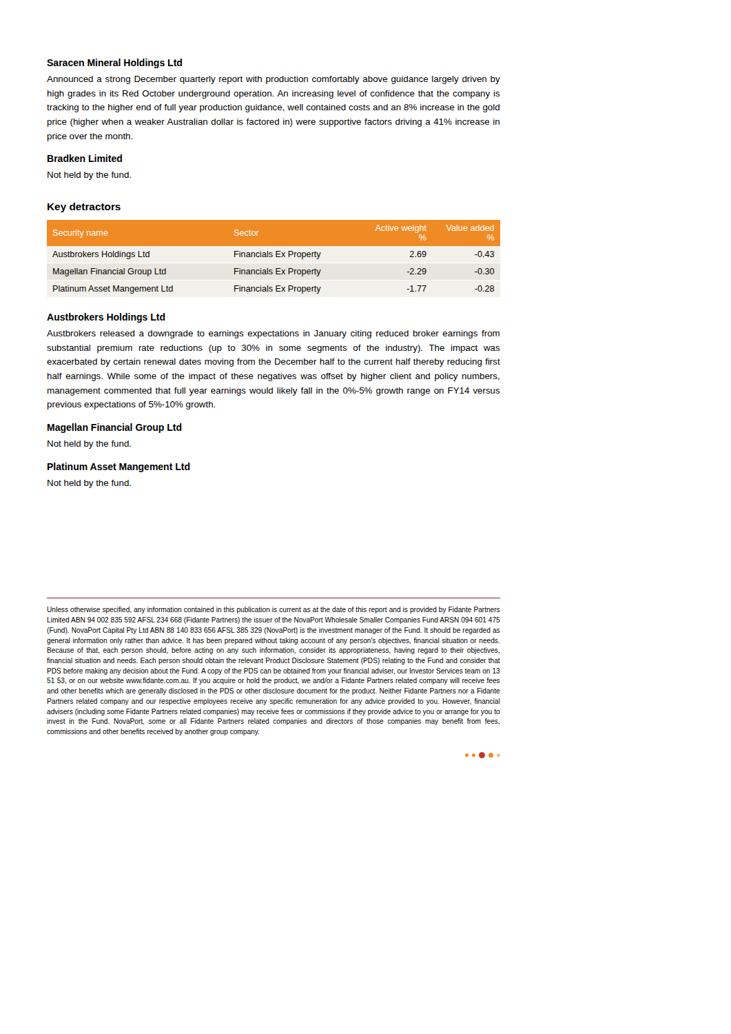Saracen Mineral Holdings Ltd
Announced a strong December quarterly report with production comfortably above guidance largely driven by high grades in its Red October underground operation. An increasing level of confidence that the company is tracking to the higher end of full year production guidance, well contained costs and an 8% increase in the gold price (higher when a weaker Australian dollar is factored in) were supportive factors driving a 41% increase in price over the month.
Bradken Limited
Not held by the fund.
Key detractors
| Security name | Sector | Active weight % | Value added % |
| --- | --- | --- | --- |
| Austbrokers Holdings Ltd | Financials Ex Property | 2.69 | -0.43 |
| Magellan Financial Group Ltd | Financials Ex Property | -2.29 | -0.30 |
| Platinum Asset Mangement Ltd | Financials Ex Property | -1.77 | -0.28 |
Austbrokers Holdings Ltd
Austbrokers released a downgrade to earnings expectations in January citing reduced broker earnings from substantial premium rate reductions (up to 30% in some segments of the industry). The impact was exacerbated by certain renewal dates moving from the December half to the current half thereby reducing first half earnings. While some of the impact of these negatives was offset by higher client and policy numbers, management commented that full year earnings would likely fall in the 0%-5% growth range on FY14 versus previous expectations of 5%-10% growth.
Magellan Financial Group Ltd
Not held by the fund.
Platinum Asset Mangement Ltd
Not held by the fund.
Unless otherwise specified, any information contained in this publication is current as at the date of this report and is provided by Fidante Partners Limited ABN 94 002 835 592 AFSL 234 668 (Fidante Partners) the issuer of the NovaPort Wholesale Smaller Companies Fund ARSN 094 601 475 (Fund). NovaPort Capital Pty Ltd ABN 88 140 833 656 AFSL 385 329 (NovaPort) is the investment manager of the Fund. It should be regarded as general information only rather than advice. It has been prepared without taking account of any person's objectives, financial situation or needs. Because of that, each person should, before acting on any such information, consider its appropriateness, having regard to their objectives, financial situation and needs. Each person should obtain the relevant Product Disclosure Statement (PDS) relating to the Fund and consider that PDS before making any decision about the Fund. A copy of the PDS can be obtained from your financial adviser, our Investor Services team on 13 51 53, or on our website www.fidante.com.au. If you acquire or hold the product, we and/or a Fidante Partners related company will receive fees and other benefits which are generally disclosed in the PDS or other disclosure document for the product. Neither Fidante Partners nor a Fidante Partners related company and our respective employees receive any specific remuneration for any advice provided to you. However, financial advisers (including some Fidante Partners related companies) may receive fees or commissions if they provide advice to you or arrange for you to invest in the Fund. NovaPort, some or all Fidante Partners related companies and directors of those companies may benefit from fees, commissions and other benefits received by another group company.